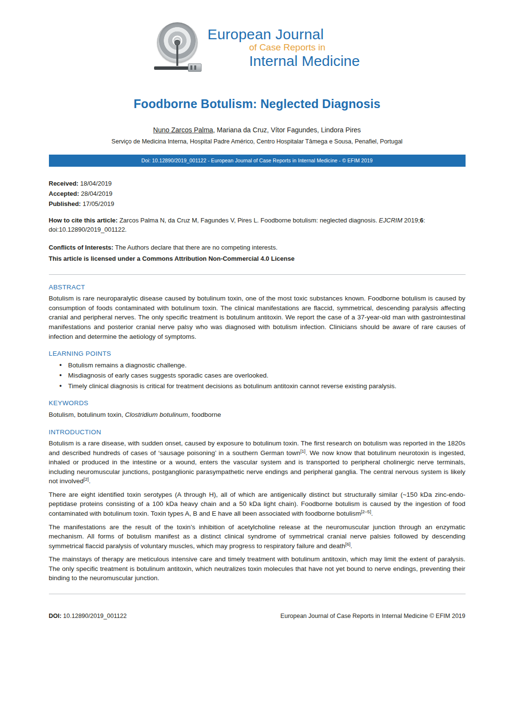European Journal
of Case Reports in
Internal Medicine
Foodborne Botulism: Neglected Diagnosis
Nuno Zarcos Palma, Mariana da Cruz, Vítor Fagundes, Lindora Pires
Serviço de Medicina Interna, Hospital Padre Américo, Centro Hospitalar Tâmega e Sousa, Penafiel, Portugal
Doi: 10.12890/2019_001122 - European Journal of Case Reports in Internal Medicine - © EFIM 2019
Received: 18/04/2019
Accepted: 28/04/2019
Published: 17/05/2019
How to cite this article: Zarcos Palma N, da Cruz M, Fagundes V, Pires L. Foodborne botulism: neglected diagnosis. EJCRIM 2019;6: doi:10.12890/2019_001122.
Conflicts of Interests: The Authors declare that there are no competing interests.
This article is licensed under a Commons Attribution Non-Commercial 4.0 License
Abstract
Botulism is rare neuroparalytic disease caused by botulinum toxin, one of the most toxic substances known. Foodborne botulism is caused by consumption of foods contaminated with botulinum toxin. The clinical manifestations are flaccid, symmetrical, descending paralysis affecting cranial and peripheral nerves. The only specific treatment is botulinum antitoxin. We report the case of a 37-year-old man with gastrointestinal manifestations and posterior cranial nerve palsy who was diagnosed with botulism infection. Clinicians should be aware of rare causes of infection and determine the aetiology of symptoms.
Learning Points
Botulism remains a diagnostic challenge.
Misdiagnosis of early cases suggests sporadic cases are overlooked.
Timely clinical diagnosis is critical for treatment decisions as botulinum antitoxin cannot reverse existing paralysis.
Keywords
Botulism, botulinum toxin, Clostridium botulinum, foodborne
Introduction
Botulism is a rare disease, with sudden onset, caused by exposure to botulinum toxin. The first research on botulism was reported in the 1820s and described hundreds of cases of ‘sausage poisoning’ in a southern German town[1]. We now know that botulinum neurotoxin is ingested, inhaled or produced in the intestine or a wound, enters the vascular system and is transported to peripheral cholinergic nerve terminals, including neuromuscular junctions, postganglionic parasympathetic nerve endings and peripheral ganglia. The central nervous system is likely not involved[2].
There are eight identified toxin serotypes (A through H), all of which are antigenically distinct but structurally similar (~150 kDa zinc-endo-peptidase proteins consisting of a 100 kDa heavy chain and a 50 kDa light chain). Foodborne botulism is caused by the ingestion of food contaminated with botulinum toxin. Toxin types A, B and E have all been associated with foodborne botulism[2–5].
The manifestations are the result of the toxin’s inhibition of acetylcholine release at the neuromuscular junction through an enzymatic mechanism. All forms of botulism manifest as a distinct clinical syndrome of symmetrical cranial nerve palsies followed by descending symmetrical flaccid paralysis of voluntary muscles, which may progress to respiratory failure and death[6].
The mainstays of therapy are meticulous intensive care and timely treatment with botulinum antitoxin, which may limit the extent of paralysis. The only specific treatment is botulinum antitoxin, which neutralizes toxin molecules that have not yet bound to nerve endings, preventing their binding to the neuromuscular junction.
DOI: 10.12890/2019_001122
European Journal of Case Reports in Internal Medicine © EFIM 2019